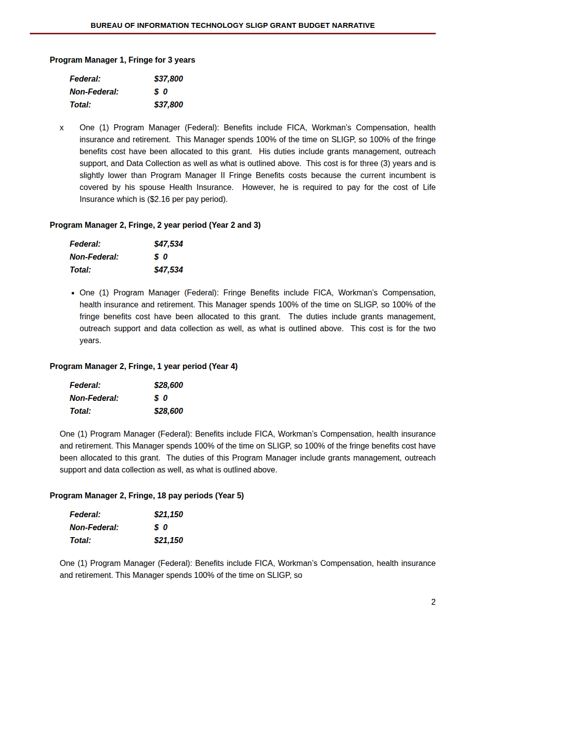BUREAU OF INFORMATION TECHNOLOGY SLIGP GRANT BUDGET NARRATIVE
Program Manager 1, Fringe for 3 years
| Federal: | $37,800 |
| Non-Federal: | $ 0 |
| Total: | $37,800 |
x
One (1) Program Manager (Federal): Benefits include FICA, Workman’s Compensation, health insurance and retirement. This Manager spends 100% of the time on SLIGP, so 100% of the fringe benefits cost have been allocated to this grant. His duties include grants management, outreach support, and Data Collection as well as what is outlined above. This cost is for three (3) years and is slightly lower than Program Manager II Fringe Benefits costs because the current incumbent is covered by his spouse Health Insurance. However, he is required to pay for the cost of Life Insurance which is ($2.16 per pay period).
Program Manager 2, Fringe, 2 year period (Year 2 and 3)
| Federal: | $47,534 |
| Non-Federal: | $ 0 |
| Total: | $47,534 |
One (1) Program Manager (Federal): Fringe Benefits include FICA, Workman’s Compensation, health insurance and retirement. This Manager spends 100% of the time on SLIGP, so 100% of the fringe benefits cost have been allocated to this grant. The duties include grants management, outreach support and data collection as well, as what is outlined above. This cost is for the two years.
Program Manager 2, Fringe, 1 year period (Year 4)
| Federal: | $28,600 |
| Non-Federal: | $ 0 |
| Total: | $28,600 |
One (1) Program Manager (Federal): Benefits include FICA, Workman’s Compensation, health insurance and retirement. This Manager spends 100% of the time on SLIGP, so 100% of the fringe benefits cost have been allocated to this grant. The duties of this Program Manager include grants management, outreach support and data collection as well, as what is outlined above.
Program Manager 2, Fringe, 18 pay periods (Year 5)
| Federal: | $21,150 |
| Non-Federal: | $ 0 |
| Total: | $21,150 |
One (1) Program Manager (Federal): Benefits include FICA, Workman’s Compensation, health insurance and retirement. This Manager spends 100% of the time on SLIGP, so
2